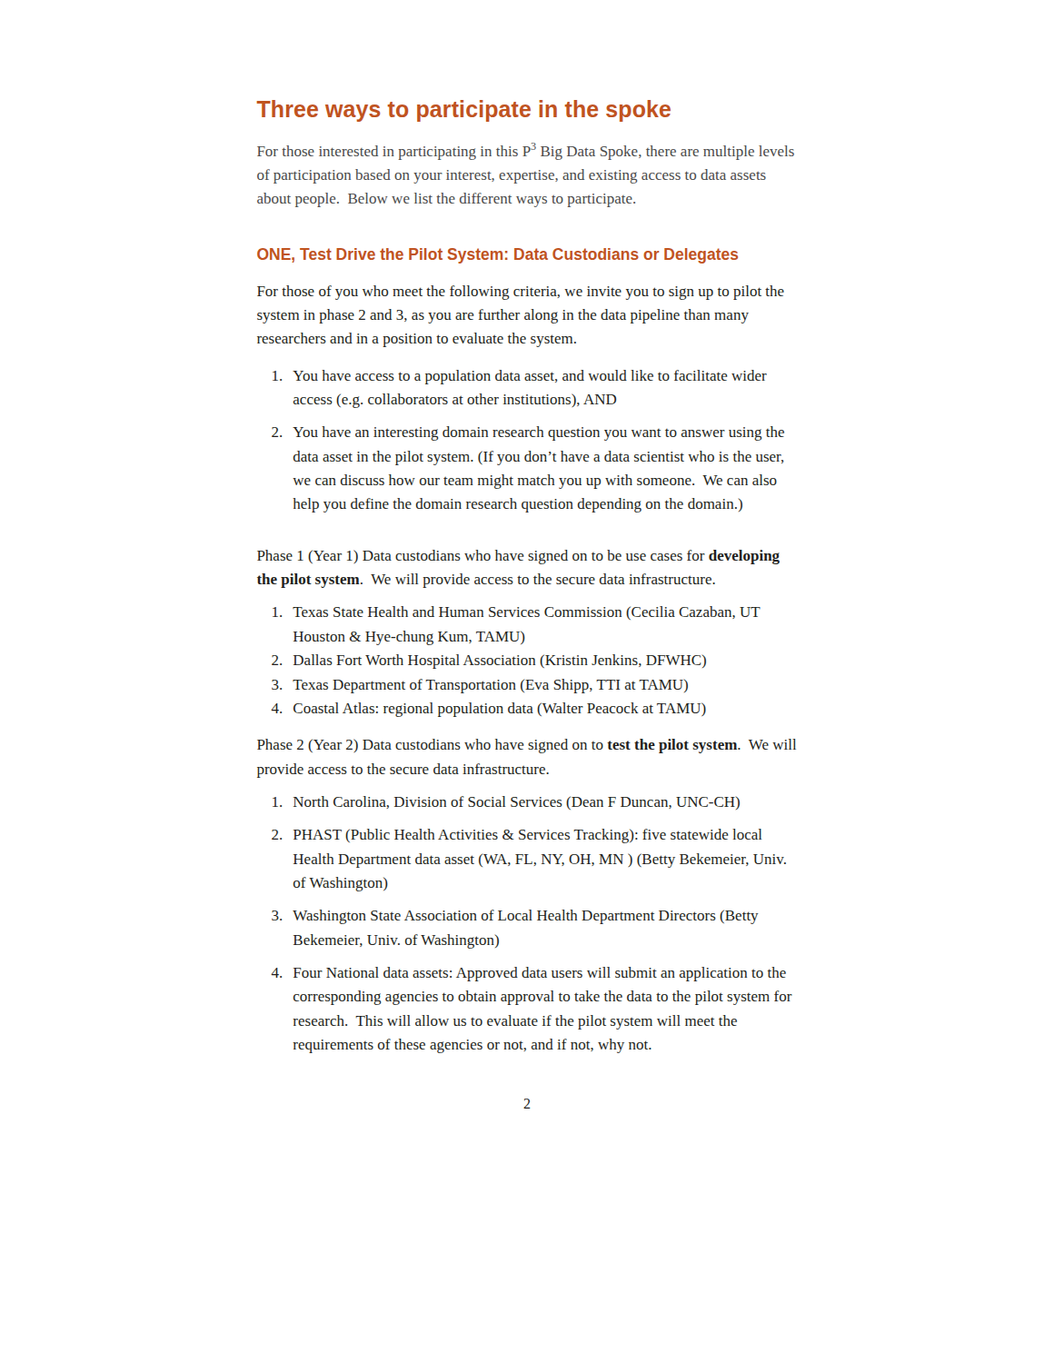Three ways to participate in the spoke
For those interested in participating in this P3 Big Data Spoke, there are multiple levels of participation based on your interest, expertise, and existing access to data assets about people. Below we list the different ways to participate.
ONE, Test Drive the Pilot System: Data Custodians or Delegates
For those of you who meet the following criteria, we invite you to sign up to pilot the system in phase 2 and 3, as you are further along in the data pipeline than many researchers and in a position to evaluate the system.
You have access to a population data asset, and would like to facilitate wider access (e.g. collaborators at other institutions), AND
You have an interesting domain research question you want to answer using the data asset in the pilot system. (If you don’t have a data scientist who is the user, we can discuss how our team might match you up with someone. We can also help you define the domain research question depending on the domain.)
Phase 1 (Year 1) Data custodians who have signed on to be use cases for developing the pilot system. We will provide access to the secure data infrastructure.
Texas State Health and Human Services Commission (Cecilia Cazaban, UT Houston & Hye-chung Kum, TAMU)
Dallas Fort Worth Hospital Association (Kristin Jenkins, DFWHC)
Texas Department of Transportation (Eva Shipp, TTI at TAMU)
Coastal Atlas: regional population data (Walter Peacock at TAMU)
Phase 2 (Year 2) Data custodians who have signed on to test the pilot system. We will provide access to the secure data infrastructure.
North Carolina, Division of Social Services (Dean F Duncan, UNC-CH)
PHAST (Public Health Activities & Services Tracking): five statewide local Health Department data asset (WA, FL, NY, OH, MN ) (Betty Bekemeier, Univ. of Washington)
Washington State Association of Local Health Department Directors (Betty Bekemeier, Univ. of Washington)
Four National data assets: Approved data users will submit an application to the corresponding agencies to obtain approval to take the data to the pilot system for research. This will allow us to evaluate if the pilot system will meet the requirements of these agencies or not, and if not, why not.
2